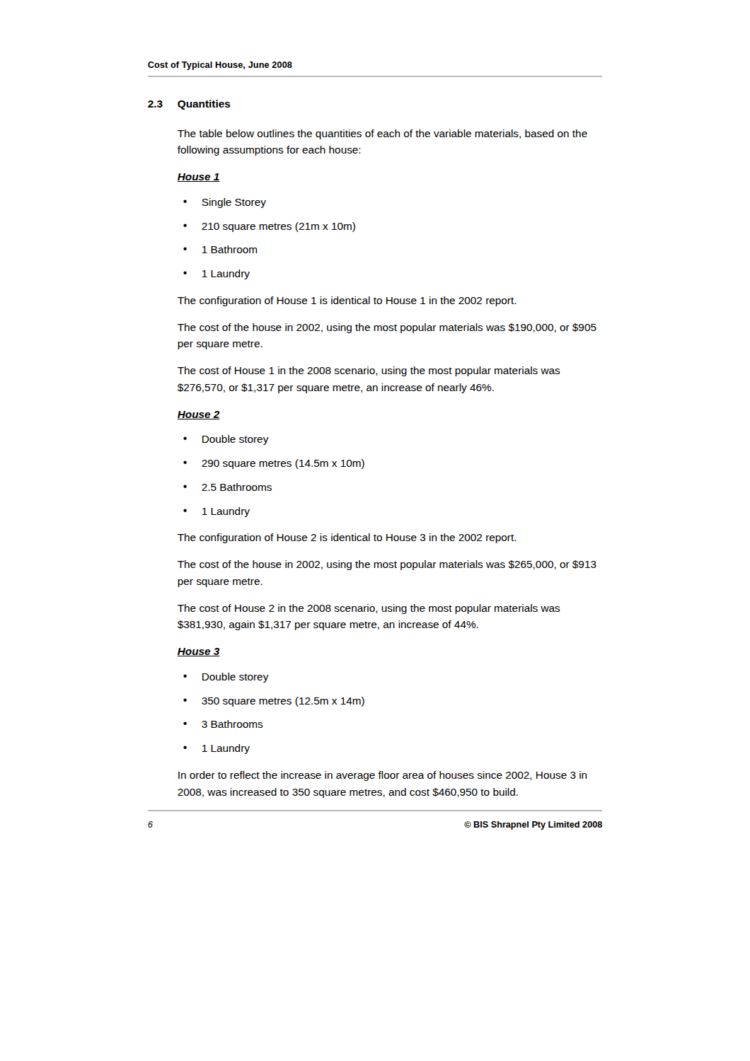Cost of Typical House, June 2008
2.3 Quantities
The table below outlines the quantities of each of the variable materials, based on the following assumptions for each house:
House 1
Single Storey
210 square metres (21m x 10m)
1 Bathroom
1 Laundry
The configuration of House 1 is identical to House 1 in the 2002 report.
The cost of the house in 2002, using the most popular materials was $190,000, or $905 per square metre.
The cost of House 1 in the 2008 scenario, using the most popular materials was $276,570, or $1,317 per square metre, an increase of nearly 46%.
House 2
Double storey
290 square metres (14.5m x 10m)
2.5 Bathrooms
1 Laundry
The configuration of House 2 is identical to House 3 in the 2002 report.
The cost of the house in 2002, using the most popular materials was $265,000, or $913 per square metre.
The cost of House 2 in the 2008 scenario, using the most popular materials was $381,930, again $1,317 per square metre, an increase of 44%.
House 3
Double storey
350 square metres (12.5m x 14m)
3 Bathrooms
1 Laundry
In order to reflect the increase in average floor area of houses since 2002, House 3 in 2008, was increased to 350 square metres, and cost $460,950 to build.
6 © BIS Shrapnel Pty Limited 2008